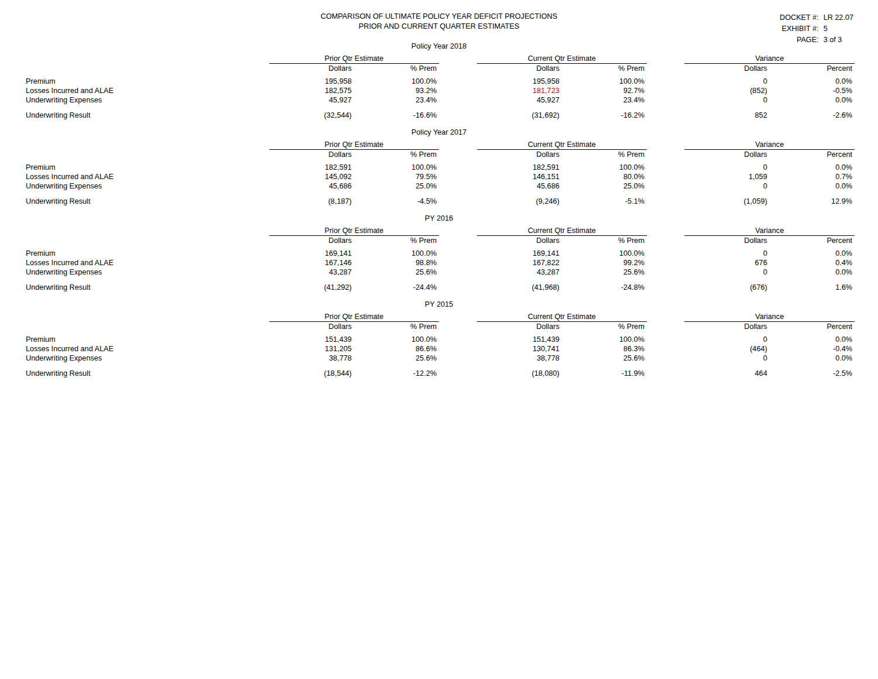COMPARISON OF ULTIMATE POLICY YEAR DEFICIT PROJECTIONS
PRIOR AND CURRENT QUARTER ESTIMATES
| DOCKET #: | LR 22.07 |
| EXHIBIT #: | 5 |
| PAGE: | 3 of 3 |
Policy Year 2018
| | Prior Qtr Estimate | | Current Qtr Estimate | | Variance |
| | Dollars | % Prem | | Dollars | % Prem | | Dollars | Percent |
| Premium | 195,958 | 100.0% | | 195,958 | 100.0% | | 0 | 0.0% |
| Losses Incurred and ALAE | 182,575 | 93.2% | | 181,723 | 92.7% | | (852) | -0.5% |
| Underwriting Expenses | 45,927 | 23.4% | | 45,927 | 23.4% | | 0 | 0.0% |
| Underwriting Result | (32,544) | -16.6% | | (31,692) | -16.2% | | 852 | -2.6% |
Policy Year 2017
| | Prior Qtr Estimate | | Current Qtr Estimate | | Variance |
| | Dollars | % Prem | | Dollars | % Prem | | Dollars | Percent |
| Premium | 182,591 | 100.0% | | 182,591 | 100.0% | | 0 | 0.0% |
| Losses Incurred and ALAE | 145,092 | 79.5% | | 146,151 | 80.0% | | 1,059 | 0.7% |
| Underwriting Expenses | 45,686 | 25.0% | | 45,686 | 25.0% | | 0 | 0.0% |
| Underwriting Result | (8,187) | -4.5% | | (9,246) | -5.1% | | (1,059) | 12.9% |
PY 2016
| | Prior Qtr Estimate | | Current Qtr Estimate | | Variance |
| | Dollars | % Prem | | Dollars | % Prem | | Dollars | Percent |
| Premium | 169,141 | 100.0% | | 169,141 | 100.0% | | 0 | 0.0% |
| Losses Incurred and ALAE | 167,146 | 98.8% | | 167,822 | 99.2% | | 676 | 0.4% |
| Underwriting Expenses | 43,287 | 25.6% | | 43,287 | 25.6% | | 0 | 0.0% |
| Underwriting Result | (41,292) | -24.4% | | (41,968) | -24.8% | | (676) | 1.6% |
PY 2015
| | Prior Qtr Estimate | | Current Qtr Estimate | | Variance |
| | Dollars | % Prem | | Dollars | % Prem | | Dollars | Percent |
| Premium | 151,439 | 100.0% | | 151,439 | 100.0% | | 0 | 0.0% |
| Losses Incurred and ALAE | 131,205 | 86.6% | | 130,741 | 86.3% | | (464) | -0.4% |
| Underwriting Expenses | 38,778 | 25.6% | | 38,778 | 25.6% | | 0 | 0.0% |
| Underwriting Result | (18,544) | -12.2% | | (18,080) | -11.9% | | 464 | -2.5% |